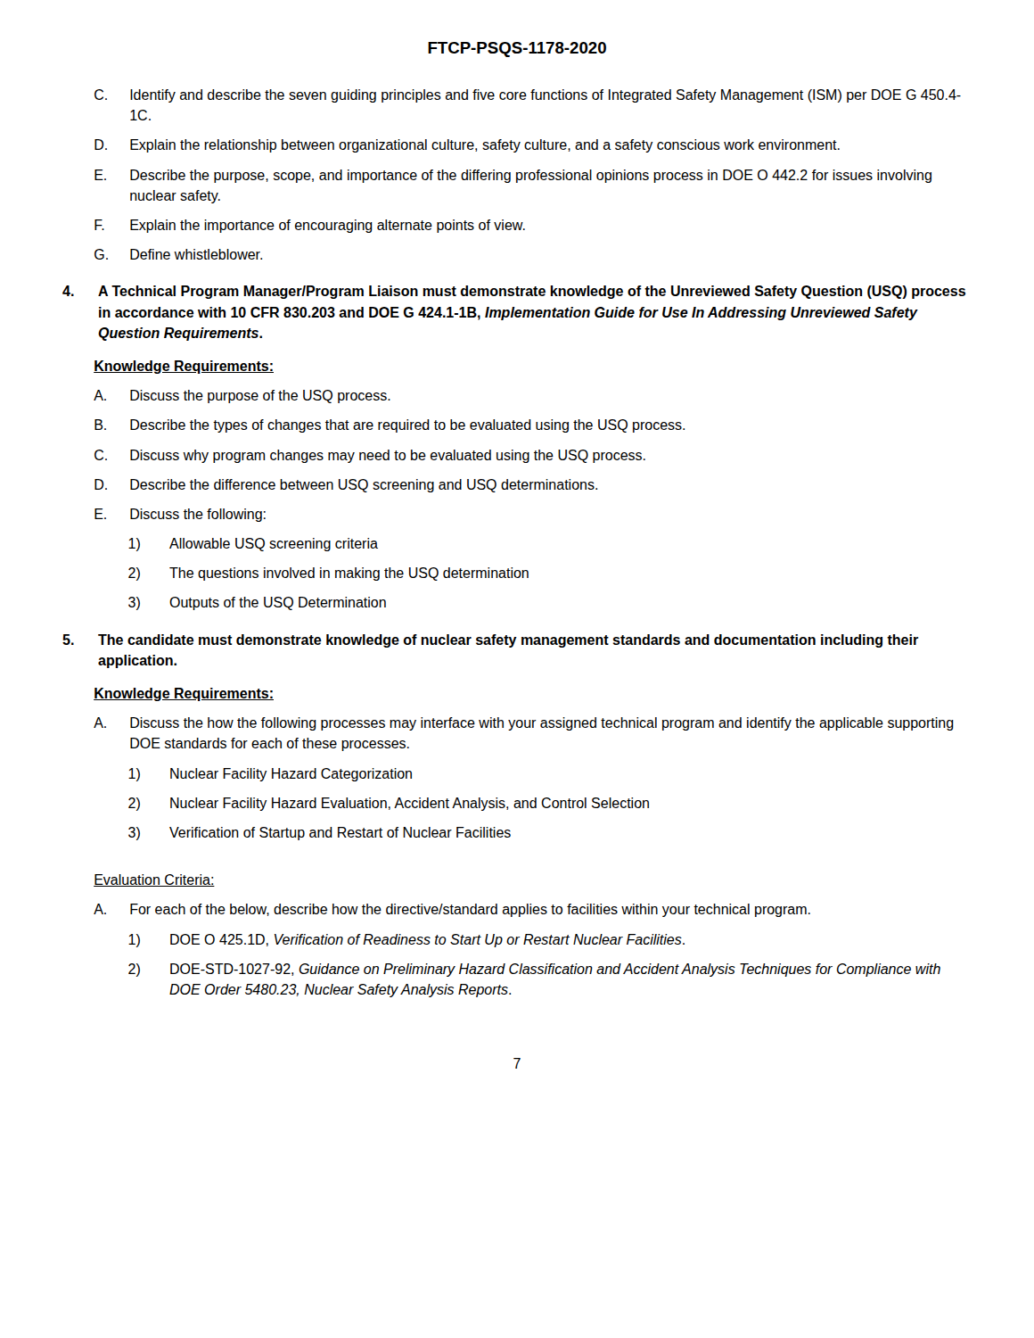FTCP-PSQS-1178-2020
C.
Identify and describe the seven guiding principles and five core functions of Integrated Safety Management (ISM) per DOE G 450.4-1C.
D.
Explain the relationship between organizational culture, safety culture, and a safety conscious work environment.
E.
Describe the purpose, scope, and importance of the differing professional opinions process in DOE O 442.2 for issues involving nuclear safety.
F.
Explain the importance of encouraging alternate points of view.
G.
Define whistleblower.
4.
A Technical Program Manager/Program Liaison must demonstrate knowledge of the Unreviewed Safety Question (USQ) process in accordance with 10 CFR 830.203 and DOE G 424.1-1B, Implementation Guide for Use In Addressing Unreviewed Safety Question Requirements.
Knowledge Requirements:
A.
Discuss the purpose of the USQ process.
B.
Describe the types of changes that are required to be evaluated using the USQ process.
C.
Discuss why program changes may need to be evaluated using the USQ process.
D.
Describe the difference between USQ screening and USQ determinations.
E.
Discuss the following:
1)
Allowable USQ screening criteria
2)
The questions involved in making the USQ determination
3)
Outputs of the USQ Determination
5.
The candidate must demonstrate knowledge of nuclear safety management standards and documentation including their application.
Knowledge Requirements:
A.
Discuss the how the following processes may interface with your assigned technical program and identify the applicable supporting DOE standards for each of these processes.
1)
Nuclear Facility Hazard Categorization
2)
Nuclear Facility Hazard Evaluation, Accident Analysis, and Control Selection
3)
Verification of Startup and Restart of Nuclear Facilities
Evaluation Criteria:
A.
For each of the below, describe how the directive/standard applies to facilities within your technical program.
1)
DOE O 425.1D, Verification of Readiness to Start Up or Restart Nuclear Facilities.
2)
DOE-STD-1027-92, Guidance on Preliminary Hazard Classification and Accident Analysis Techniques for Compliance with DOE Order 5480.23, Nuclear Safety Analysis Reports.
7